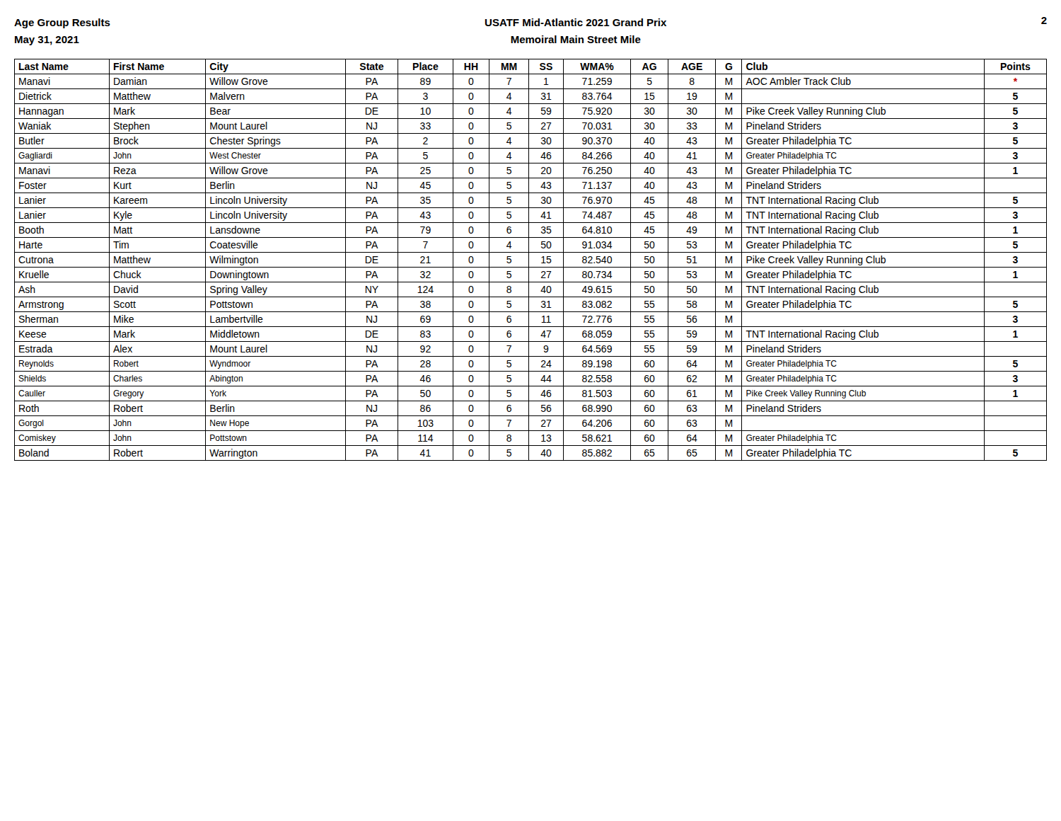Age Group Results
May 31, 2021
USATF Mid-Atlantic 2021 Grand Prix
Memoiral Main Street Mile
2
| Last Name | First Name | City | State | Place | HH | MM | SS | WMA% | AG | AGE | G | Club | Points |
| --- | --- | --- | --- | --- | --- | --- | --- | --- | --- | --- | --- | --- | --- |
| Manavi | Damian | Willow Grove | PA | 89 | 0 | 7 | 1 | 71.259 | 5 | 8 | M | AOC Ambler Track Club | * |
| Dietrick | Matthew | Malvern | PA | 3 | 0 | 4 | 31 | 83.764 | 15 | 19 | M | | 5 |
| Hannagan | Mark | Bear | DE | 10 | 0 | 4 | 59 | 75.920 | 30 | 30 | M | Pike Creek Valley Running Club | 5 |
| Waniak | Stephen | Mount Laurel | NJ | 33 | 0 | 5 | 27 | 70.031 | 30 | 33 | M | Pineland Striders | 3 |
| Butler | Brock | Chester Springs | PA | 2 | 0 | 4 | 30 | 90.370 | 40 | 43 | M | Greater Philadelphia TC | 5 |
| Gagliardi | John | West Chester | PA | 5 | 0 | 4 | 46 | 84.266 | 40 | 41 | M | Greater Philadelphia TC | 3 |
| Manavi | Reza | Willow Grove | PA | 25 | 0 | 5 | 20 | 76.250 | 40 | 43 | M | Greater Philadelphia TC | 1 |
| Foster | Kurt | Berlin | NJ | 45 | 0 | 5 | 43 | 71.137 | 40 | 43 | M | Pineland Striders | |
| Lanier | Kareem | Lincoln University | PA | 35 | 0 | 5 | 30 | 76.970 | 45 | 48 | M | TNT International Racing Club | 5 |
| Lanier | Kyle | Lincoln University | PA | 43 | 0 | 5 | 41 | 74.487 | 45 | 48 | M | TNT International Racing Club | 3 |
| Booth | Matt | Lansdowne | PA | 79 | 0 | 6 | 35 | 64.810 | 45 | 49 | M | TNT International Racing Club | 1 |
| Harte | Tim | Coatesville | PA | 7 | 0 | 4 | 50 | 91.034 | 50 | 53 | M | Greater Philadelphia TC | 5 |
| Cutrona | Matthew | Wilmington | DE | 21 | 0 | 5 | 15 | 82.540 | 50 | 51 | M | Pike Creek Valley Running Club | 3 |
| Kruelle | Chuck | Downingtown | PA | 32 | 0 | 5 | 27 | 80.734 | 50 | 53 | M | Greater Philadelphia TC | 1 |
| Ash | David | Spring Valley | NY | 124 | 0 | 8 | 40 | 49.615 | 50 | 50 | M | TNT International Racing Club | |
| Armstrong | Scott | Pottstown | PA | 38 | 0 | 5 | 31 | 83.082 | 55 | 58 | M | Greater Philadelphia TC | 5 |
| Sherman | Mike | Lambertville | NJ | 69 | 0 | 6 | 11 | 72.776 | 55 | 56 | M | | 3 |
| Keese | Mark | Middletown | DE | 83 | 0 | 6 | 47 | 68.059 | 55 | 59 | M | TNT International Racing Club | 1 |
| Estrada | Alex | Mount Laurel | NJ | 92 | 0 | 7 | 9 | 64.569 | 55 | 59 | M | Pineland Striders | |
| Reynolds | Robert | Wyndmoor | PA | 28 | 0 | 5 | 24 | 89.198 | 60 | 64 | M | Greater Philadelphia TC | 5 |
| Shields | Charles | Abington | PA | 46 | 0 | 5 | 44 | 82.558 | 60 | 62 | M | Greater Philadelphia TC | 3 |
| Cauller | Gregory | York | PA | 50 | 0 | 5 | 46 | 81.503 | 60 | 61 | M | Pike Creek Valley Running Club | 1 |
| Roth | Robert | Berlin | NJ | 86 | 0 | 6 | 56 | 68.990 | 60 | 63 | M | Pineland Striders | |
| Gorgol | John | New Hope | PA | 103 | 0 | 7 | 27 | 64.206 | 60 | 63 | M | | |
| Comiskey | John | Pottstown | PA | 114 | 0 | 8 | 13 | 58.621 | 60 | 64 | M | Greater Philadelphia TC | |
| Boland | Robert | Warrington | PA | 41 | 0 | 5 | 40 | 85.882 | 65 | 65 | M | Greater Philadelphia TC | 5 |